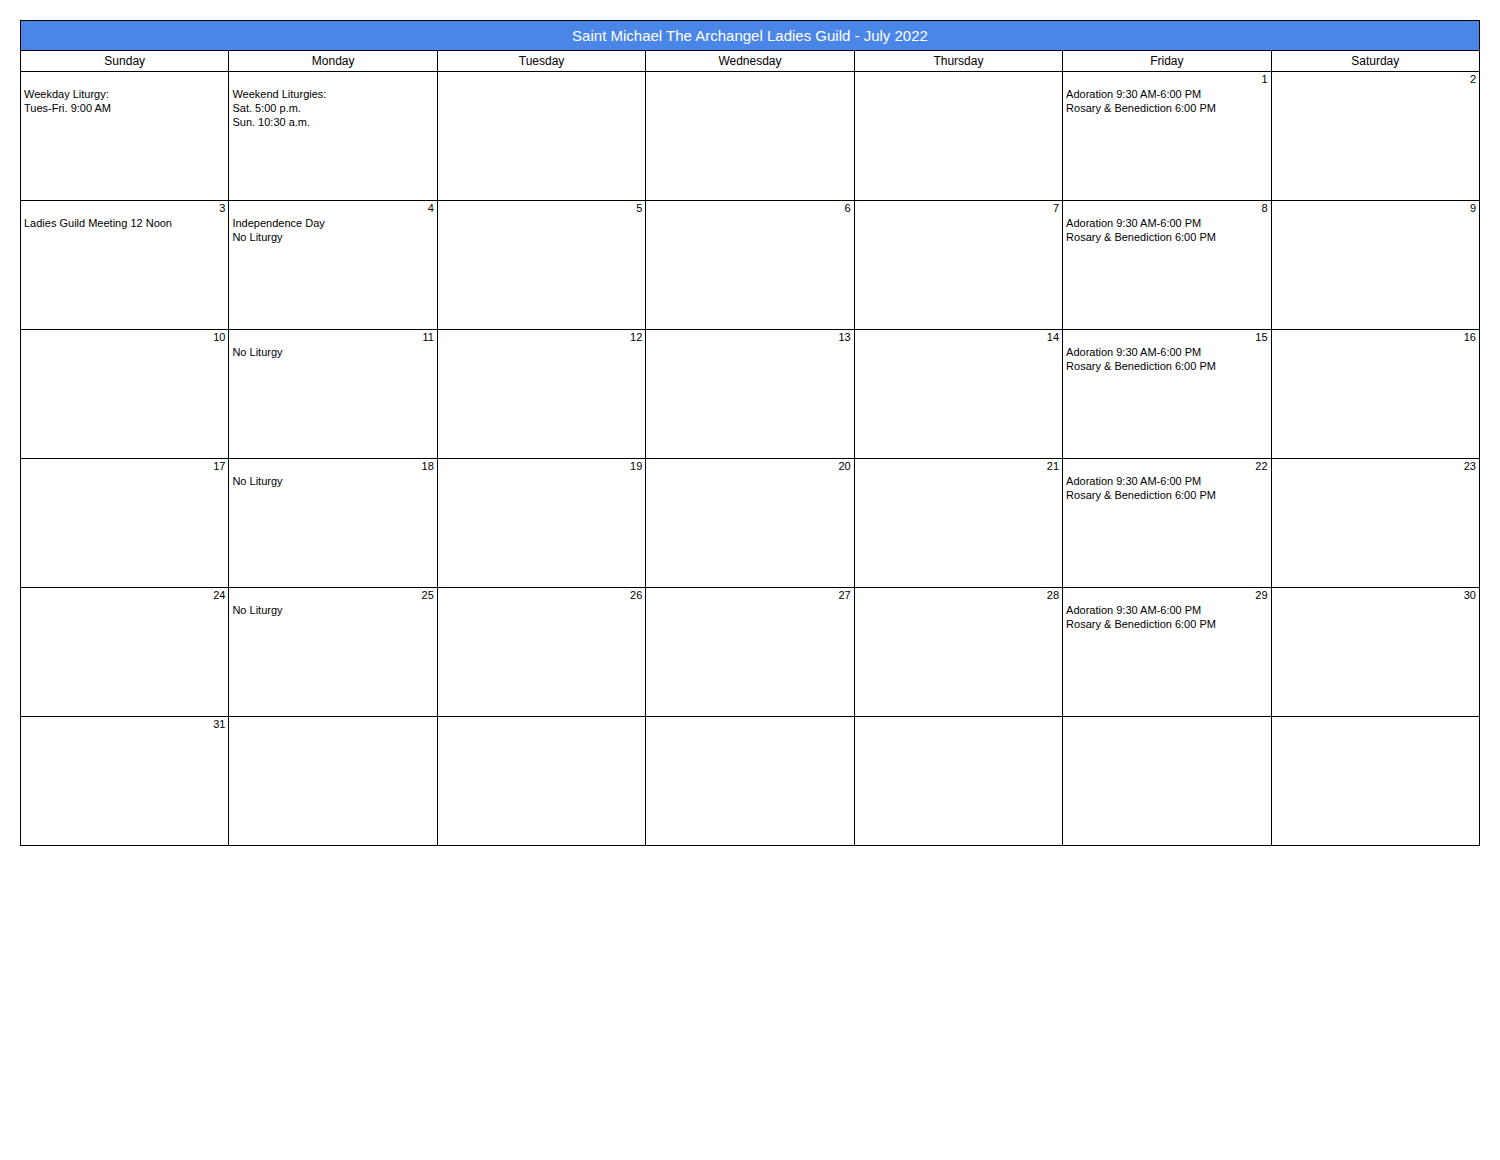Saint Michael The Archangel Ladies Guild - July 2022
| Sunday | Monday | Tuesday | Wednesday | Thursday | Friday | Saturday |
| --- | --- | --- | --- | --- | --- | --- |
| | | | | | 1 | 2 |
| Weekday Liturgy: Tues-Fri. 9:00 AM | Weekend Liturgies: Sat. 5:00 p.m. Sun. 10:30 a.m. | | | | Adoration 9:30 AM-6:00 PM Rosary & Benediction 6:00 PM | |
| 3 | 4 | 5 | 6 | 7 | 8 | 9 |
| Ladies Guild Meeting 12 Noon | Independence Day No Liturgy | | | | Adoration 9:30 AM-6:00 PM Rosary & Benediction 6:00 PM | |
| 10 | 11 | 12 | 13 | 14 | 15 | 16 |
| | No Liturgy | | | | Adoration 9:30 AM-6:00 PM Rosary & Benediction 6:00 PM | |
| 17 | 18 | 19 | 20 | 21 | 22 | 23 |
| | No Liturgy | | | | Adoration 9:30 AM-6:00 PM Rosary & Benediction 6:00 PM | |
| 24 | 25 | 26 | 27 | 28 | 29 | 30 |
| | No Liturgy | | | | Adoration 9:30 AM-6:00 PM Rosary & Benediction 6:00 PM | |
| 31 | | | | | | |